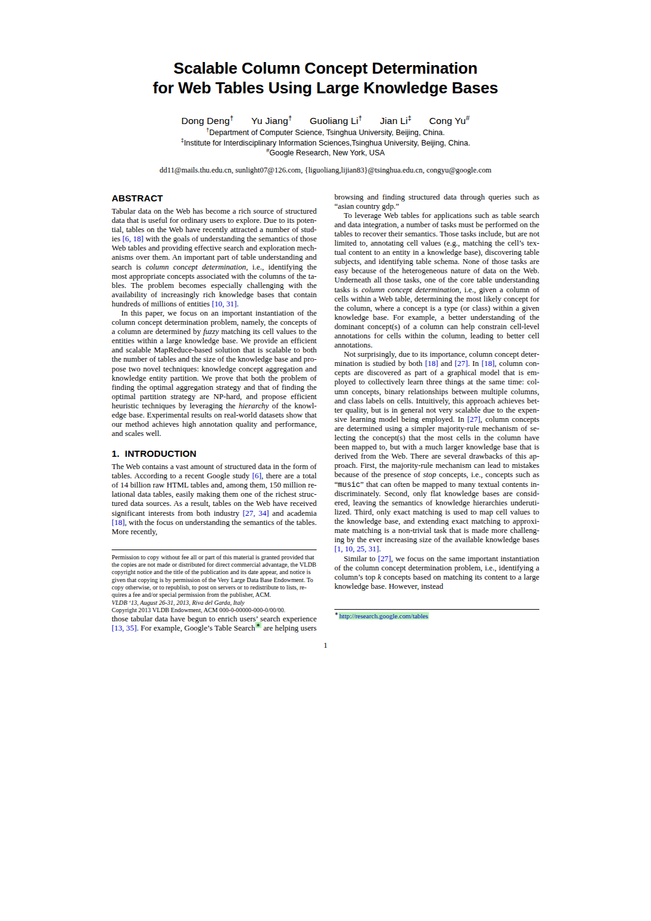Scalable Column Concept Determination
for Web Tables Using Large Knowledge Bases
Dong Deng† Yu Jiang† Guoliang Li† Jian Li‡ Cong Yu#
†Department of Computer Science, Tsinghua University, Beijing, China.
‡Institute for Interdisciplinary Information Sciences,Tsinghua University, Beijing, China.
#Google Research, New York, USA
dd11@mails.thu.edu.cn, sunlight07@126.com, {liguoliang,lijian83}@tsinghua.edu.cn, congyu@google.com
Abstract
Tabular data on the Web has become a rich source of structured data that is useful for ordinary users to explore. Due to its potential, tables on the Web have recently attracted a number of studies [6, 18] with the goals of understanding the semantics of those Web tables and providing effective search and exploration mechanisms over them. An important part of table understanding and search is column concept determination, i.e., identifying the most appropriate concepts associated with the columns of the tables. The problem becomes especially challenging with the availability of increasingly rich knowledge bases that contain hundreds of millions of entities [10, 31].
In this paper, we focus on an important instantiation of the column concept determination problem, namely, the concepts of a column are determined by fuzzy matching its cell values to the entities within a large knowledge base. We provide an efficient and scalable MapReduce-based solution that is scalable to both the number of tables and the size of the knowledge base and propose two novel techniques: knowledge concept aggregation and knowledge entity partition. We prove that both the problem of finding the optimal aggregation strategy and that of finding the optimal partition strategy are NP-hard, and propose efficient heuristic techniques by leveraging the hierarchy of the knowledge base. Experimental results on real-world datasets show that our method achieves high annotation quality and performance, and scales well.
1. Introduction
The Web contains a vast amount of structured data in the form of tables. According to a recent Google study [6], there are a total of 14 billion raw HTML tables and, among them, 150 million relational data tables, easily making them one of the richest structured data sources. As a result, tables on the Web have received significant interests from both industry [27, 34] and academia [18], with the focus on understanding the semantics of the tables. More recently,
Permission to copy without fee all or part of this material is granted provided that the copies are not made or distributed for direct commercial advantage, the VLDB copyright notice and the title of the publication and its date appear, and notice is given that copying is by permission of the Very Large Data Base Endowment. To copy otherwise, or to republish, to post on servers or to redistribute to lists, requires a fee and/or special permission from the publisher, ACM.
VLDB ‘13, August 26-31, 2013, Riva del Garda, Italy
Copyright 2013 VLDB Endowment, ACM 000-0-00000-000-0/00/00.
those tabular data have begun to enrich users’ search experience [13, 35]. For example, Google’s Table Search∗ are helping users browsing and finding structured data through queries such as “asian country gdp.”
To leverage Web tables for applications such as table search and data integration, a number of tasks must be performed on the tables to recover their semantics. Those tasks include, but are not limited to, annotating cell values (e.g., matching the cell’s textual content to an entity in a knowledge base), discovering table subjects, and identifying table schema. None of those tasks are easy because of the heterogeneous nature of data on the Web. Underneath all those tasks, one of the core table understanding tasks is column concept determination, i.e., given a column of cells within a Web table, determining the most likely concept for the column, where a concept is a type (or class) within a given knowledge base. For example, a better understanding of the dominant concept(s) of a column can help constrain cell-level annotations for cells within the column, leading to better cell annotations.
Not surprisingly, due to its importance, column concept determination is studied by both [18] and [27]. In [18], column concepts are discovered as part of a graphical model that is employed to collectively learn three things at the same time: column concepts, binary relationships between multiple columns, and class labels on cells. Intuitively, this approach achieves better quality, but is in general not very scalable due to the expensive learning model being employed. In [27], column concepts are determined using a simpler majority-rule mechanism of selecting the concept(s) that the most cells in the column have been mapped to, but with a much larger knowledge base that is derived from the Web. There are several drawbacks of this approach. First, the majority-rule mechanism can lead to mistakes because of the presence of stop concepts, i.e., concepts such as “music” that can often be mapped to many textual contents indiscriminately. Second, only flat knowledge bases are considered, leaving the semantics of knowledge hierarchies underutilized. Third, only exact matching is used to map cell values to the knowledge base, and extending exact matching to approximate matching is a non-trivial task that is made more challenging by the ever increasing size of the available knowledge bases [1, 10, 25, 31].
Similar to [27], we focus on the same important instantiation of the column concept determination problem, i.e., identifying a column’s top k concepts based on matching its content to a large knowledge base. However, instead
∗http://research.google.com/tables
1